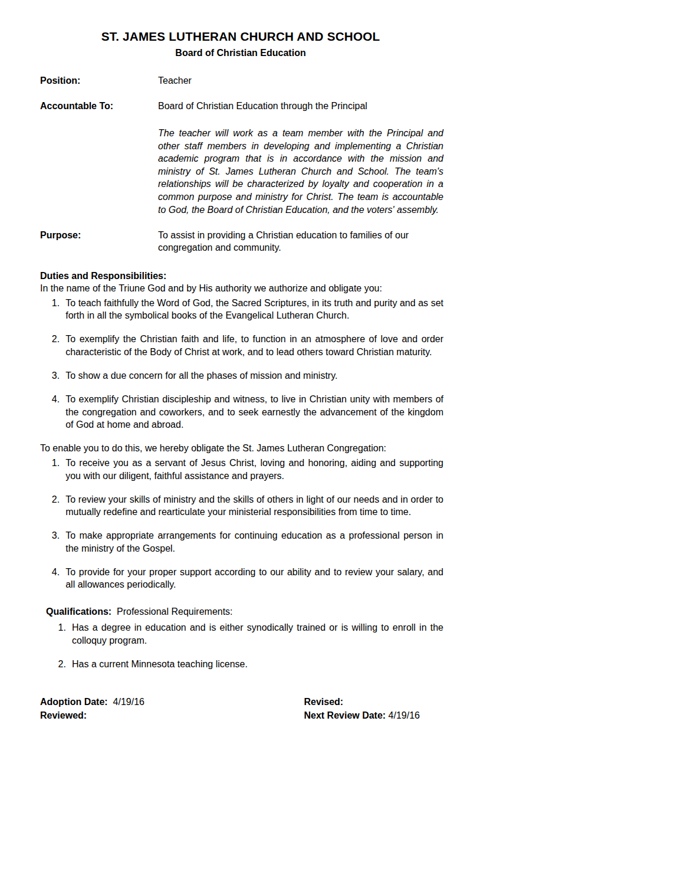ST. JAMES LUTHERAN CHURCH AND SCHOOL
Board of Christian Education
Position:
Teacher
Accountable To:
Board of Christian Education through the Principal
The teacher will work as a team member with the Principal and other staff members in developing and implementing a Christian academic program that is in accordance with the mission and ministry of St. James Lutheran Church and School. The team's relationships will be characterized by loyalty and cooperation in a common purpose and ministry for Christ. The team is accountable to God, the Board of Christian Education, and the voters' assembly.
Purpose:
To assist in providing a Christian education to families of our congregation and community.
Duties and Responsibilities:
In the name of the Triune God and by His authority we authorize and obligate you:
To teach faithfully the Word of God, the Sacred Scriptures, in its truth and purity and as set forth in all the symbolical books of the Evangelical Lutheran Church.
To exemplify the Christian faith and life, to function in an atmosphere of love and order characteristic of the Body of Christ at work, and to lead others toward Christian maturity.
To show a due concern for all the phases of mission and ministry.
To exemplify Christian discipleship and witness, to live in Christian unity with members of the congregation and coworkers, and to seek earnestly the advancement of the kingdom of God at home and abroad.
To enable you to do this, we hereby obligate the St. James Lutheran Congregation:
To receive you as a servant of Jesus Christ, loving and honoring, aiding and supporting you with our diligent, faithful assistance and prayers.
To review your skills of ministry and the skills of others in light of our needs and in order to mutually redefine and rearticulate your ministerial responsibilities from time to time.
To make appropriate arrangements for continuing education as a professional person in the ministry of the Gospel.
To provide for your proper support according to our ability and to review your salary, and all allowances periodically.
Qualifications: Professional Requirements:
Has a degree in education and is either synodically trained or is willing to enroll in the colloquy program.
Has a current Minnesota teaching license.
Adoption Date: 4/19/16
Reviewed:
Revised:
Next Review Date: 4/19/16